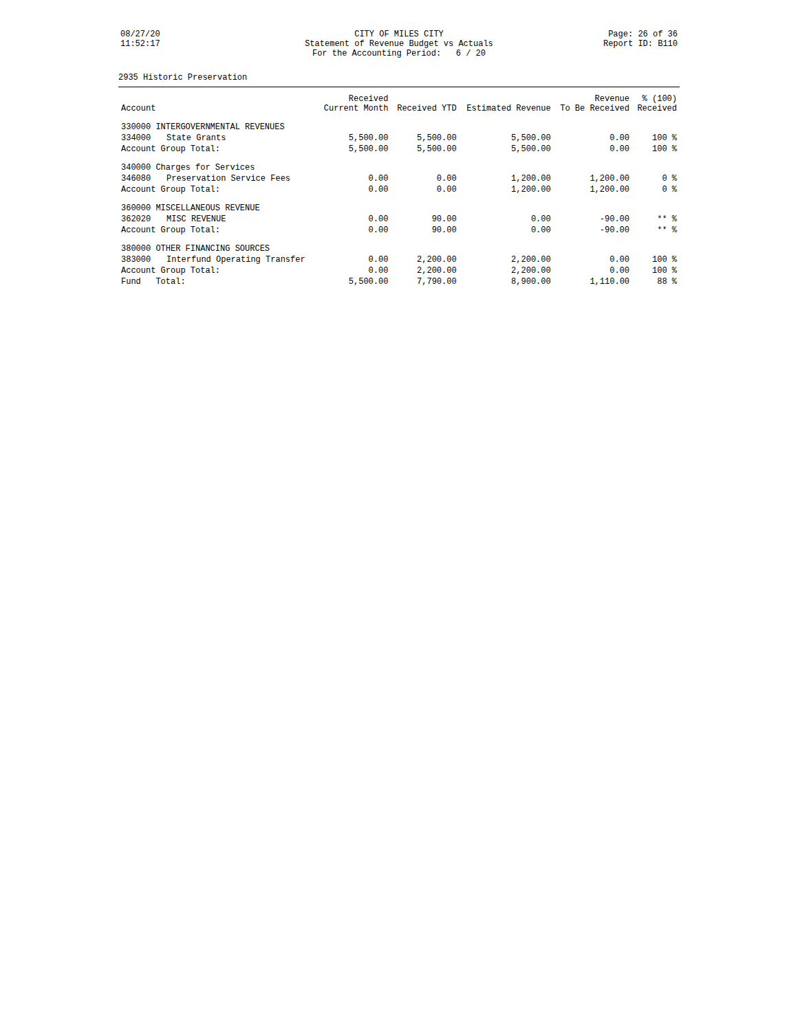| 08/27/20 11:52:17 | CITY OF MILES CITY Statement of Revenue Budget vs Actuals For the Accounting Period: 6 / 20 | Page: 26 of 36 Report ID: B110 |
2935 Historic Preservation
| Account | Received Current Month | Received YTD | Estimated Revenue | Revenue To Be Received | % (100) Received |
| --- | --- | --- | --- | --- | --- |
| 330000 INTERGOVERNMENTAL REVENUES |
| 334000 State Grants | 5,500.00 | 5,500.00 | 5,500.00 | 0.00 | 100 % |
| Account Group Total: | 5,500.00 | 5,500.00 | 5,500.00 | 0.00 | 100 % |
| 340000 Charges for Services |
| 346080 Preservation Service Fees | 0.00 | 0.00 | 1,200.00 | 1,200.00 | 0 % |
| Account Group Total: | 0.00 | 0.00 | 1,200.00 | 1,200.00 | 0 % |
| 360000 MISCELLANEOUS REVENUE |
| 362020 MISC REVENUE | 0.00 | 90.00 | 0.00 | -90.00 | ** % |
| Account Group Total: | 0.00 | 90.00 | 0.00 | -90.00 | ** % |
| 380000 OTHER FINANCING SOURCES |
| 383000 Interfund Operating Transfer | 0.00 | 2,200.00 | 2,200.00 | 0.00 | 100 % |
| Account Group Total: | 0.00 | 2,200.00 | 2,200.00 | 0.00 | 100 % |
| Fund Total: | 5,500.00 | 7,790.00 | 8,900.00 | 1,110.00 | 88 % |